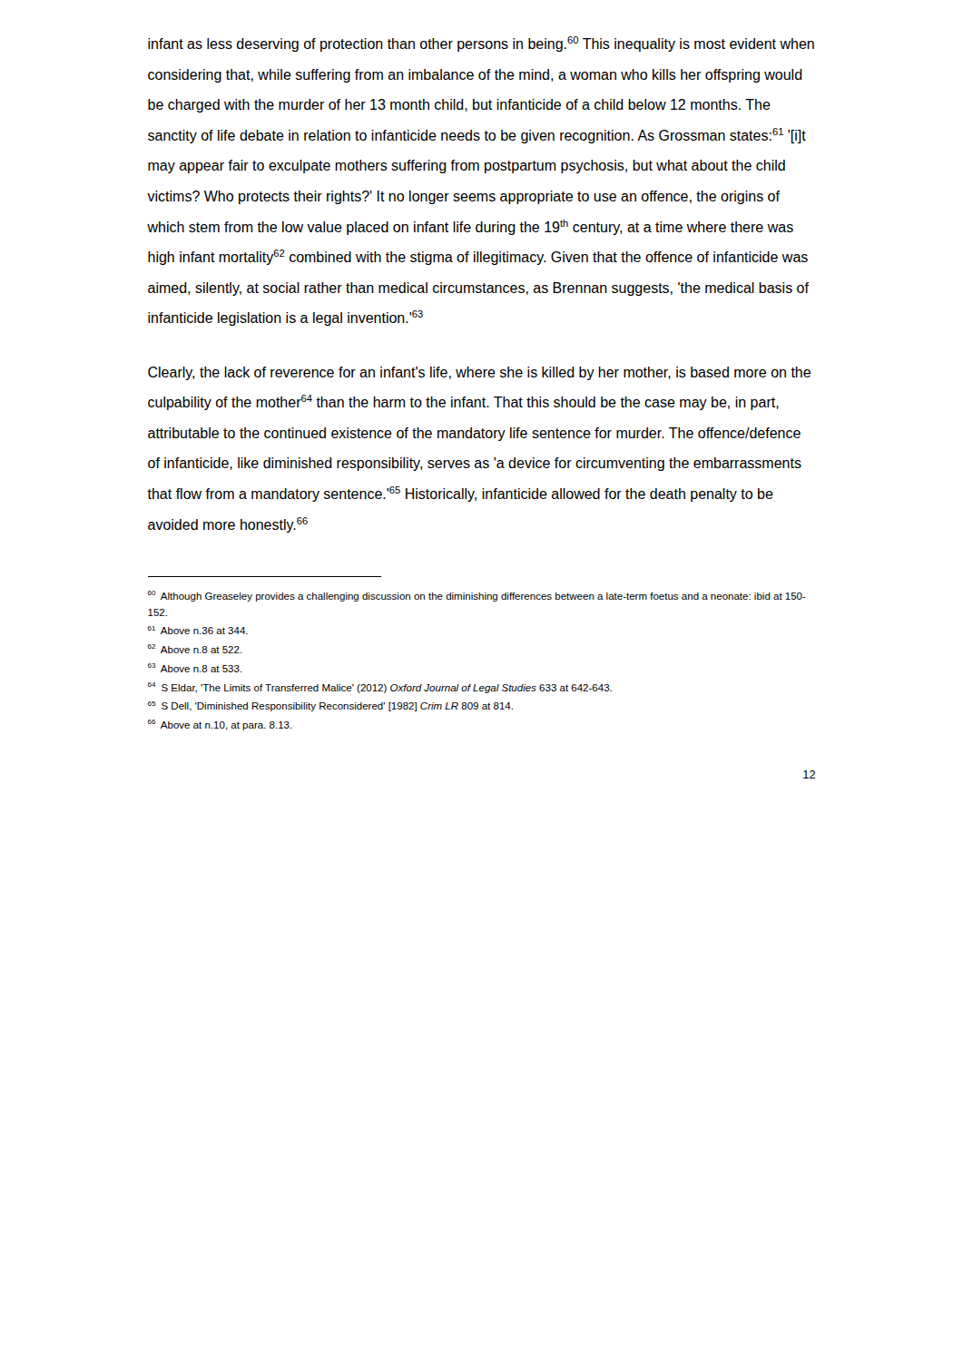infant as less deserving of protection than other persons in being.60 This inequality is most evident when considering that, while suffering from an imbalance of the mind, a woman who kills her offspring would be charged with the murder of her 13 month child, but infanticide of a child below 12 months. The sanctity of life debate in relation to infanticide needs to be given recognition. As Grossman states:61 '[i]t may appear fair to exculpate mothers suffering from postpartum psychosis, but what about the child victims? Who protects their rights?' It no longer seems appropriate to use an offence, the origins of which stem from the low value placed on infant life during the 19th century, at a time where there was high infant mortality62 combined with the stigma of illegitimacy. Given that the offence of infanticide was aimed, silently, at social rather than medical circumstances, as Brennan suggests, 'the medical basis of infanticide legislation is a legal invention.'63
Clearly, the lack of reverence for an infant's life, where she is killed by her mother, is based more on the culpability of the mother64 than the harm to the infant. That this should be the case may be, in part, attributable to the continued existence of the mandatory life sentence for murder. The offence/defence of infanticide, like diminished responsibility, serves as 'a device for circumventing the embarrassments that flow from a mandatory sentence.'65 Historically, infanticide allowed for the death penalty to be avoided more honestly.66
60 Although Greaseley provides a challenging discussion on the diminishing differences between a late-term foetus and a neonate: ibid at 150-152.
61 Above n.36 at 344.
62 Above n.8 at 522.
63 Above n.8 at 533.
64 S Eldar, 'The Limits of Transferred Malice' (2012) Oxford Journal of Legal Studies 633 at 642-643.
65 S Dell, 'Diminished Responsibility Reconsidered' [1982] Crim LR 809 at 814.
66 Above at n.10, at para. 8.13.
12